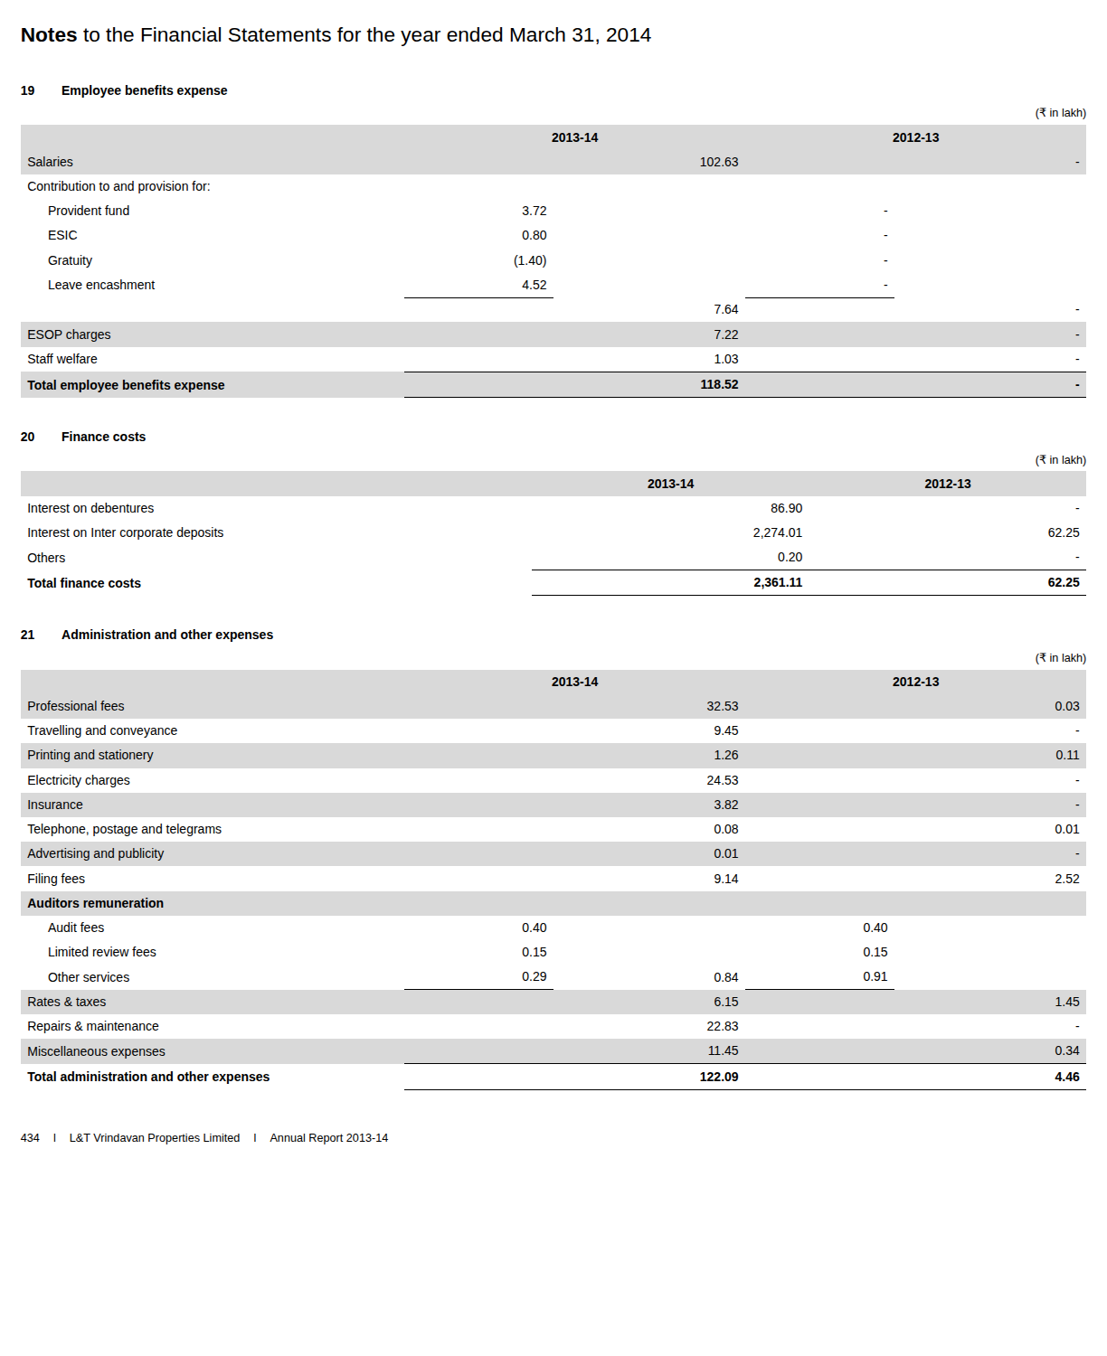Notes to the Financial Statements for the year ended March 31, 2014
19 Employee benefits expense
(₹ in lakh)
| | 2013-14 | 2012-13 |
| --- | --- | --- |
| Salaries | | 102.63 | | - |
| Contribution to and provision for: | | | | |
| Provident fund | 3.72 | | - | |
| ESIC | 0.80 | | - | |
| Gratuity | (1.40) | | - | |
| Leave encashment | 4.52 | | - | |
| | | 7.64 | | - |
| ESOP charges | | 7.22 | | - |
| Staff welfare | | 1.03 | | - |
| Total employee benefits expense | | 118.52 | | - |
20 Finance costs
(₹ in lakh)
| | 2013-14 | 2012-13 |
| --- | --- | --- |
| Interest on debentures | 86.90 | - |
| Interest on Inter corporate deposits | 2,274.01 | 62.25 |
| Others | 0.20 | - |
| Total finance costs | 2,361.11 | 62.25 |
21 Administration and other expenses
(₹ in lakh)
| | 2013-14 | 2012-13 |
| --- | --- | --- |
| Professional fees | | 32.53 | | 0.03 |
| Travelling and conveyance | | 9.45 | | - |
| Printing and stationery | | 1.26 | | 0.11 |
| Electricity charges | | 24.53 | | - |
| Insurance | | 3.82 | | - |
| Telephone, postage and telegrams | | 0.08 | | 0.01 |
| Advertising and publicity | | 0.01 | | - |
| Filing fees | | 9.14 | | 2.52 |
| Auditors remuneration | | | | |
| Audit fees | 0.40 | | 0.40 | |
| Limited review fees | 0.15 | | 0.15 | |
| Other services | 0.29 | 0.84 | 0.91 | |
| Rates & taxes | | 6.15 | | 1.45 |
| Repairs & maintenance | | 22.83 | | - |
| Miscellaneous expenses | | 11.45 | | 0.34 |
| Total administration and other expenses | | 122.09 | | 4.46 |
434 l L&T Vrindavan Properties Limited l Annual Report 2013-14